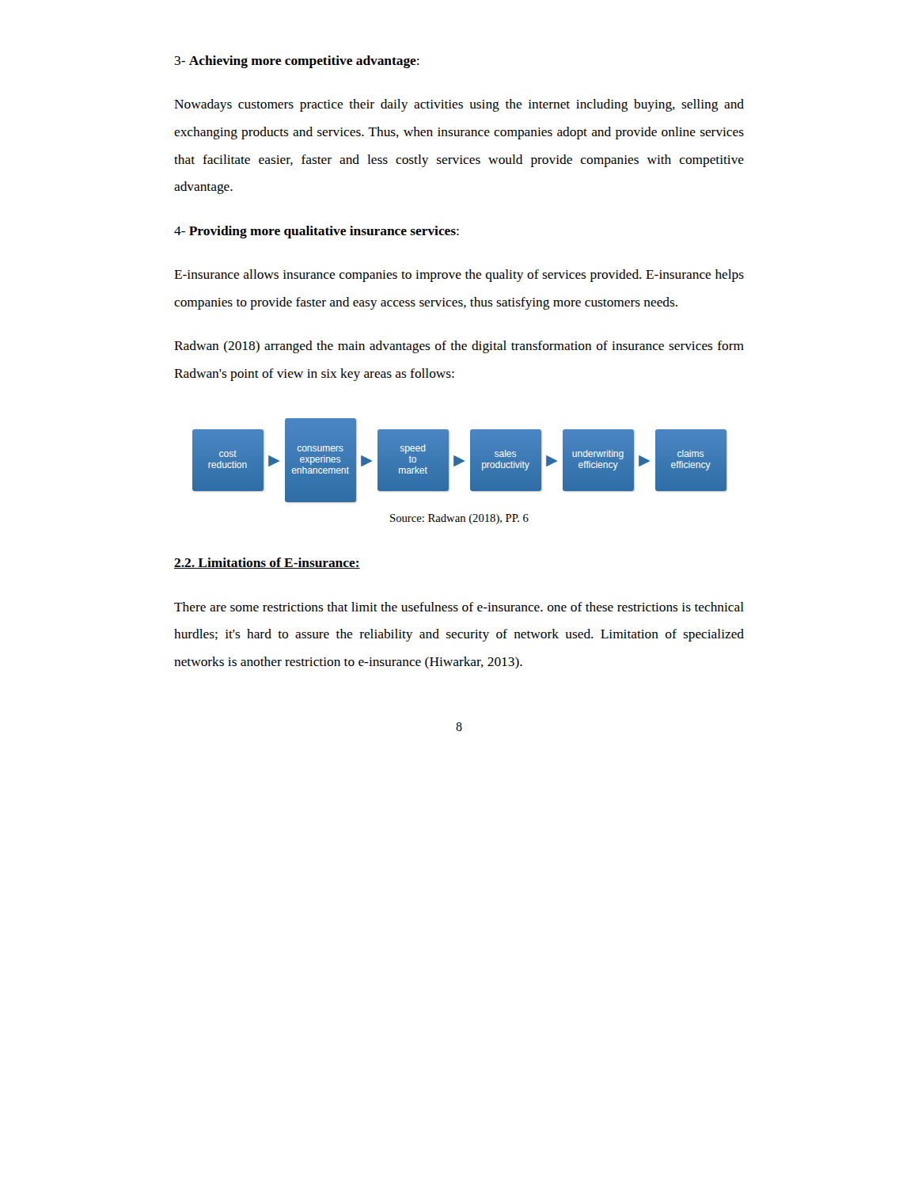3- Achieving more competitive advantage:
Nowadays customers practice their daily activities using the internet including buying, selling and exchanging products and services. Thus, when insurance companies adopt and provide online services that facilitate easier, faster and less costly services would provide companies with competitive advantage.
4- Providing more qualitative insurance services:
E-insurance allows insurance companies to improve the quality of services provided. E-insurance helps companies to provide faster and easy access services, thus satisfying more customers needs.
Radwan (2018) arranged the main advantages of the digital transformation of insurance services form Radwan's point of view in six key areas as follows:
cost
reduction
▶
consumers
experines
enhancement
▶
speed
to
market
▶
sales
productivity
▶
underwriting
efficiency
▶
claims
efficiency
Source: Radwan (2018), PP. 6
2.2. Limitations of E-insurance:
There are some restrictions that limit the usefulness of e-insurance. one of these restrictions is technical hurdles; it's hard to assure the reliability and security of network used. Limitation of specialized networks is another restriction to e-insurance (Hiwarkar, 2013).
8